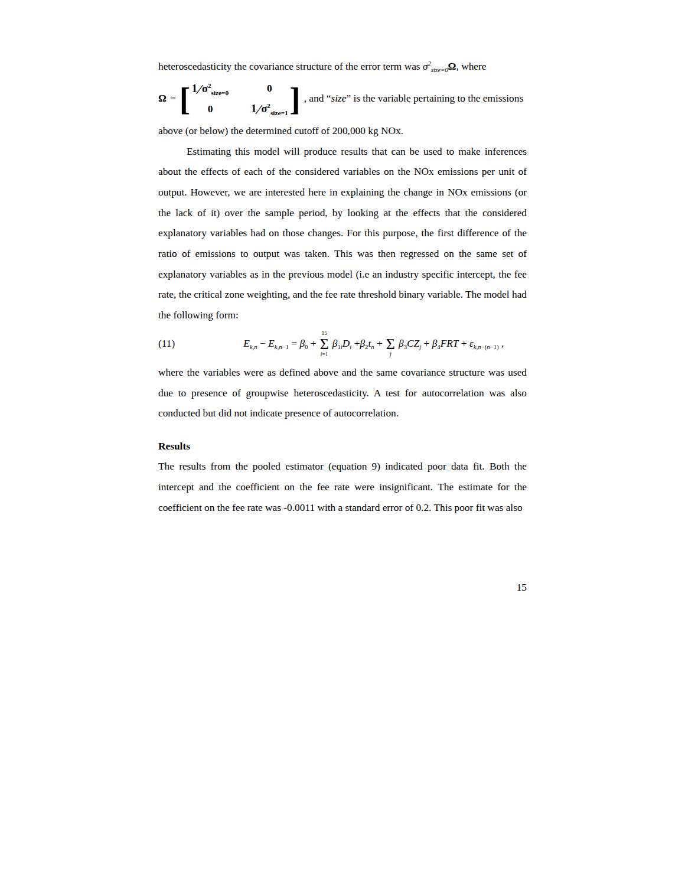heteroscedasticity the covariance structure of the error term was σ2size=0 Ω, where
Ω = [ 1⁄σ2size=0 0 0 1⁄σ2size=1 ] , and “size” is the variable pertaining to the emissions
above (or below) the determined cutoff of 200,000 kg NOx.
Estimating this model will produce results that can be used to make inferences about the effects of each of the considered variables on the NOx emissions per unit of output. However, we are interested here in explaining the change in NOx emissions (or the lack of it) over the sample period, by looking at the effects that the considered explanatory variables had on those changes. For this purpose, the first difference of the ratio of emissions to output was taken. This was then regressed on the same set of explanatory variables as in the previous model (i.e an industry specific intercept, the fee rate, the critical zone weighting, and the fee rate threshold binary variable. The model had the following form:
(11) Ek,n − Ek,n−1 = β0 + 15 Σi=1 β1iDi +β2tn + Σj β3CZj + β4FRT + εk,n−(n−1) ,
where the variables were as defined above and the same covariance structure was used due to presence of groupwise heteroscedasticity. A test for autocorrelation was also conducted but did not indicate presence of autocorrelation.
Results
The results from the pooled estimator (equation 9) indicated poor data fit. Both the intercept and the coefficient on the fee rate were insignificant. The estimate for the coefficient on the fee rate was -0.0011 with a standard error of 0.2. This poor fit was also
15